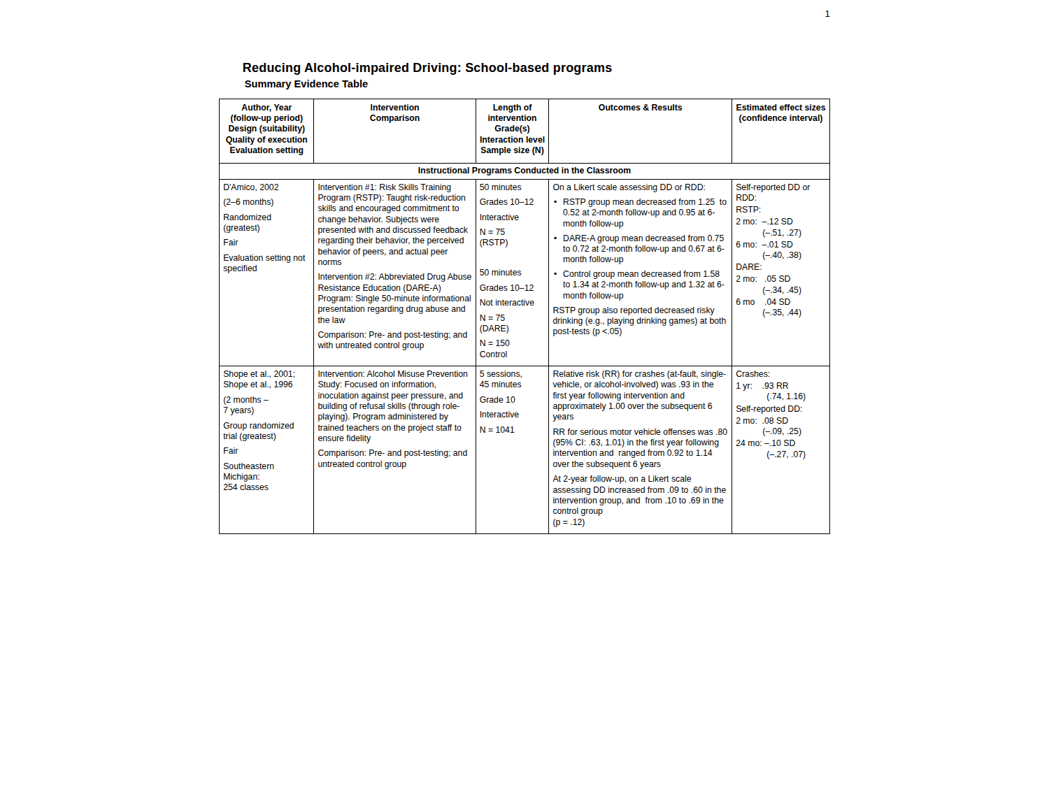1
Reducing Alcohol-impaired Driving: School-based programs
Summary Evidence Table
| Author, Year (follow-up period) Design (suitability) Quality of execution Evaluation setting | Intervention Comparison | Length of intervention Grade(s) Interaction level Sample size (N) | Outcomes & Results | Estimated effect sizes (confidence interval) |
| --- | --- | --- | --- | --- |
| Instructional Programs Conducted in the Classroom |
| D'Amico, 2002 (2–6 months) Randomized (greatest) Fair Evaluation setting not specified | Intervention #1: Risk Skills Training Program (RSTP): Taught risk-reduction skills and encouraged commitment to change behavior. Subjects were presented with and discussed feedback regarding their behavior, the perceived behavior of peers, and actual peer norms Intervention #2: Abbreviated Drug Abuse Resistance Education (DARE-A) Program: Single 50-minute informational presentation regarding drug abuse and the law Comparison: Pre- and post-testing; and with untreated control group | 50 minutes Grades 10–12 Interactive N = 75 (RSTP) 50 minutes Grades 10–12 Not interactive N = 75 (DARE) N = 150 Control | On a Likert scale assessing DD or RDD: RSTP group mean decreased from 1.25 to 0.52 at 2-month follow-up and 0.95 at 6-month follow-up DARE-A group mean decreased from 0.75 to 0.72 at 2-month follow-up and 0.67 at 6-month follow-up Control group mean decreased from 1.58 to 1.34 at 2-month follow-up and 1.32 at 6-month follow-up RSTP group also reported decreased risky drinking (e.g., playing drinking games) at both post-tests (p <.05) | Self-reported DD or RDD: RSTP: 2 mo: –.12 SD (–.51, .27) 6 mo: –.01 SD (–.40, .38) DARE: 2 mo: .05 SD (–.34, .45) 6 mo .04 SD (–.35, .44) |
| Shope et al., 2001; Shope et al., 1996 (2 months – 7 years) Group randomized trial (greatest) Fair Southeastern Michigan: 254 classes | Intervention: Alcohol Misuse Prevention Study: Focused on information, inoculation against peer pressure, and building of refusal skills (through role-playing). Program administered by trained teachers on the project staff to ensure fidelity Comparison: Pre- and post-testing; and untreated control group | 5 sessions, 45 minutes Grade 10 Interactive N = 1041 | Relative risk (RR) for crashes (at-fault, single-vehicle, or alcohol-involved) was .93 in the first year following intervention and approximately 1.00 over the subsequent 6 years RR for serious motor vehicle offenses was .80 (95% CI: .63, 1.01) in the first year following intervention and ranged from 0.92 to 1.14 over the subsequent 6 years At 2-year follow-up, on a Likert scale assessing DD increased from .09 to .60 in the intervention group, and from .10 to .69 in the control group (p = .12) | Crashes: 1 yr: .93 RR (.74, 1.16) Self-reported DD: 2 mo: .08 SD (–.09, .25) 24 mo: –.10 SD (–.27, .07) |